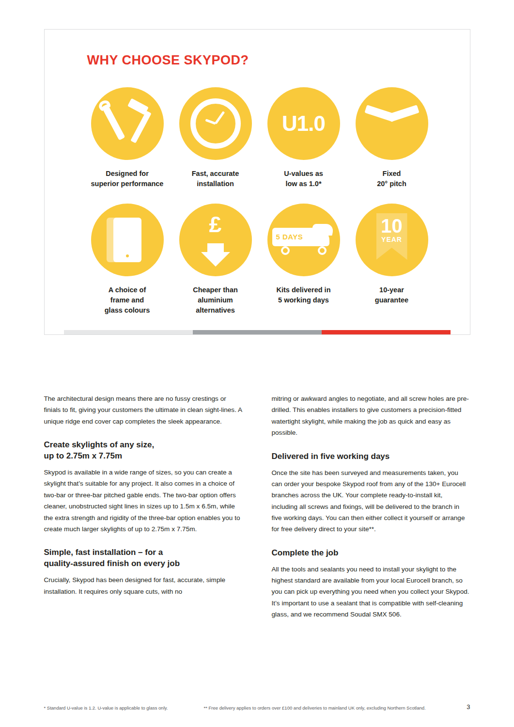WHY CHOOSE SKYPOD?
Designed for
superior performance
Fast, accurate
installation
U1.0
U-values as
low as 1.0*
Fixed
20° pitch
A choice of
frame and
glass colours
£
Cheaper than
aluminium
alternatives
5 DAYS
Kits delivered in
5 working days
10
YEAR
10-year
guarantee
The architectural design means there are no fussy crestings or finials to fit, giving your customers the ultimate in clean sight-lines. A unique ridge end cover cap completes the sleek appearance.
Create skylights of any size,
up to 2.75m x 7.75m
Skypod is available in a wide range of sizes, so you can create a skylight that’s suitable for any project. It also comes in a choice of two-bar or three-bar pitched gable ends. The two-bar option offers cleaner, unobstructed sight lines in sizes up to 1.5m x 6.5m, while the extra strength and rigidity of the three-bar option enables you to create much larger skylights of up to 2.75m x 7.75m.
Simple, fast installation – for a
quality-assured finish on every job
Crucially, Skypod has been designed for fast, accurate, simple installation. It requires only square cuts, with no
mitring or awkward angles to negotiate, and all screw holes are pre-drilled. This enables installers to give customers a precision-fitted watertight skylight, while making the job as quick and easy as possible.
Delivered in five working days
Once the site has been surveyed and measurements taken, you can order your bespoke Skypod roof from any of the 130+ Eurocell branches across the UK. Your complete ready-to-install kit, including all screws and fixings, will be delivered to the branch in five working days. You can then either collect it yourself or arrange for free delivery direct to your site**.
Complete the job
All the tools and sealants you need to install your skylight to the highest standard are available from your local Eurocell branch, so you can pick up everything you need when you collect your Skypod. It’s important to use a sealant that is compatible with self-cleaning glass, and we recommend Soudal SMX 506.
* Standard U-value is 1.2. U-value is applicable to glass only.
** Free delivery applies to orders over £100 and deliveries to mainland UK only, excluding Northern Scotland.
3